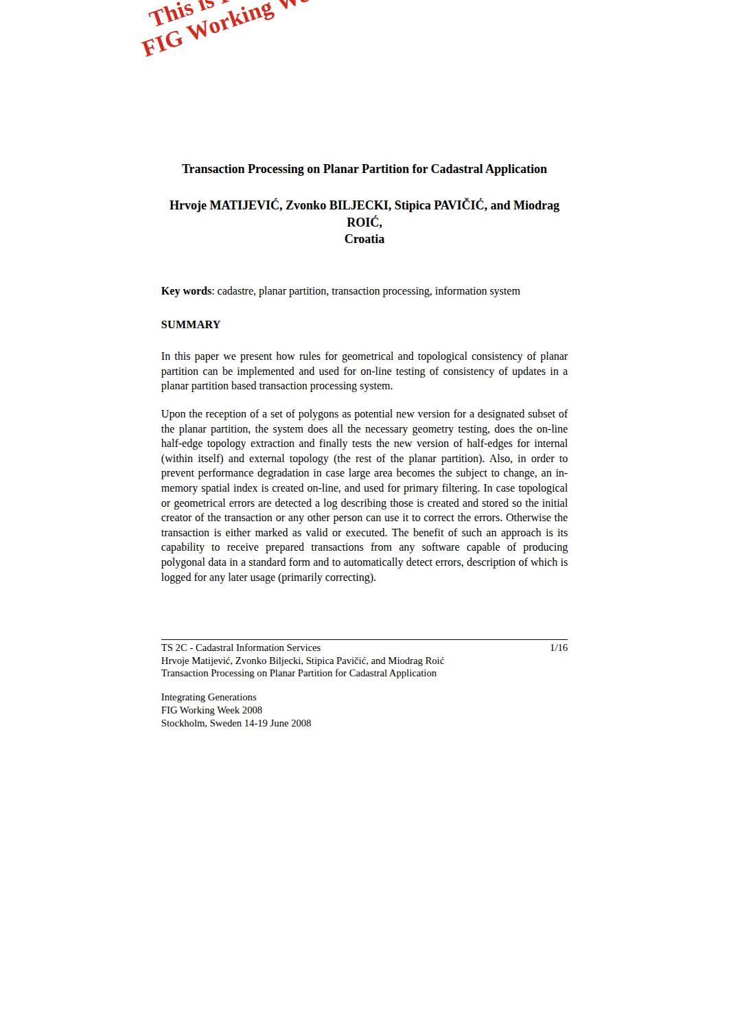This is Peer Reviewed Paper FIG Working Week 2008
Transaction Processing on Planar Partition for Cadastral Application
Hrvoje MATIJEVIĆ, Zvonko BILJECKI, Stipica PAVIČIĆ, and Miodrag ROIĆ,
Croatia
Key words: cadastre, planar partition, transaction processing, information system
SUMMARY
In this paper we present how rules for geometrical and topological consistency of planar partition can be implemented and used for on-line testing of consistency of updates in a planar partition based transaction processing system.
Upon the reception of a set of polygons as potential new version for a designated subset of the planar partition, the system does all the necessary geometry testing, does the on-line half-edge topology extraction and finally tests the new version of half-edges for internal (within itself) and external topology (the rest of the planar partition). Also, in order to prevent performance degradation in case large area becomes the subject to change, an in-memory spatial index is created on-line, and used for primary filtering. In case topological or geometrical errors are detected a log describing those is created and stored so the initial creator of the transaction or any other person can use it to correct the errors. Otherwise the transaction is either marked as valid or executed. The benefit of such an approach is its capability to receive prepared transactions from any software capable of producing polygonal data in a standard form and to automatically detect errors, description of which is logged for any later usage (primarily correcting).
TS 2C - Cadastral Information Services
Hrvoje Matijević, Zvonko Biljecki, Stipica Pavičić, and Miodrag Roić
Transaction Processing on Planar Partition for Cadastral Application
1/16
Integrating Generations
FIG Working Week 2008
Stockholm, Sweden 14-19 June 2008